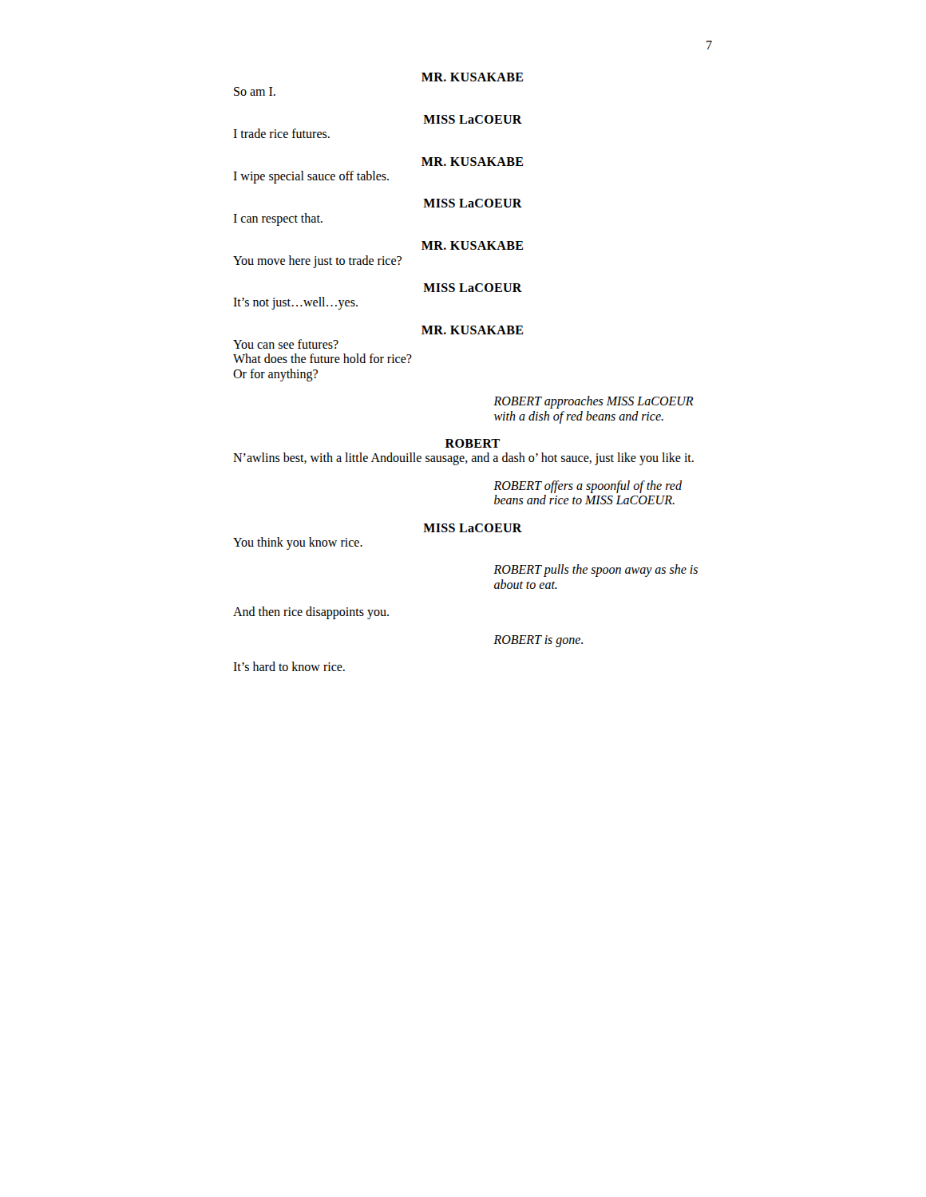7
MR. KUSAKABE
So am I.
MISS LaCOEUR
I trade rice futures.
MR. KUSAKABE
I wipe special sauce off tables.
MISS LaCOEUR
I can respect that.
MR. KUSAKABE
You move here just to trade rice?
MISS LaCOEUR
It’s not just…well…yes.
MR. KUSAKABE
You can see futures?
What does the future hold for rice?
Or for anything?
ROBERT approaches MISS LaCOEUR with a dish of red beans and rice.
ROBERT
N’awlins best, with a little Andouille sausage, and a dash o’ hot sauce, just like you like it.
ROBERT offers a spoonful of the red beans and rice to MISS LaCOEUR.
MISS LaCOEUR
You think you know rice.
ROBERT pulls the spoon away as she is about to eat.
And then rice disappoints you.
ROBERT is gone.
It’s hard to know rice.